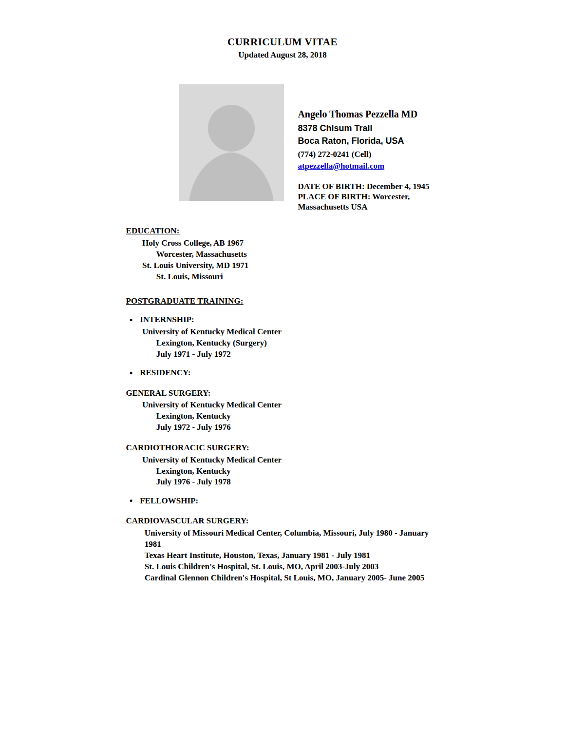CURRICULUM VITAE
Updated August 28, 2018
Angelo Thomas Pezzella MD
8378 Chisum Trail
Boca Raton, Florida, USA
(774) 272-0241 (Cell)
atpezzella@hotmail.com
DATE OF BIRTH: December 4, 1945
PLACE OF BIRTH: Worcester,
Massachusetts USA
EDUCATION:
Holy Cross College, AB 1967
Worcester, Massachusetts
St. Louis University, MD 1971
St. Louis, Missouri
POSTGRADUATE TRAINING:
INTERNSHIP:
University of Kentucky Medical Center Lexington, Kentucky (Surgery) July 1971 - July 1972
RESIDENCY:
GENERAL SURGERY:
University of Kentucky Medical Center
Lexington, Kentucky
July 1972 - July 1976
CARDIOTHORACIC SURGERY:
University of Kentucky Medical Center
Lexington, Kentucky
July 1976 - July 1978
FELLOWSHIP:
CARDIOVASCULAR SURGERY:
University of Missouri Medical Center, Columbia, Missouri, July 1980 - January 1981
Texas Heart Institute, Houston, Texas, January 1981 - July 1981
St. Louis Children's Hospital, St. Louis, MO, April 2003-July 2003
Cardinal Glennon Children's Hospital, St Louis, MO, January 2005- June 2005